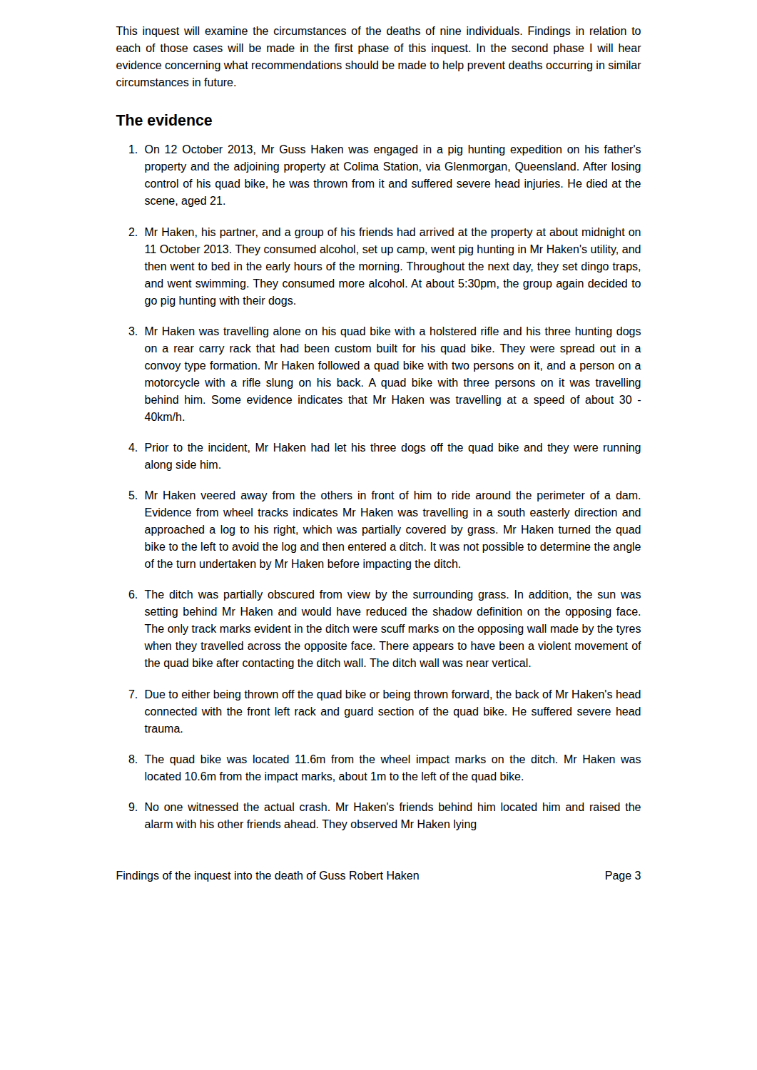This inquest will examine the circumstances of the deaths of nine individuals. Findings in relation to each of those cases will be made in the first phase of this inquest. In the second phase I will hear evidence concerning what recommendations should be made to help prevent deaths occurring in similar circumstances in future.
The evidence
On 12 October 2013, Mr Guss Haken was engaged in a pig hunting expedition on his father's property and the adjoining property at Colima Station, via Glenmorgan, Queensland. After losing control of his quad bike, he was thrown from it and suffered severe head injuries. He died at the scene, aged 21.
Mr Haken, his partner, and a group of his friends had arrived at the property at about midnight on 11 October 2013. They consumed alcohol, set up camp, went pig hunting in Mr Haken's utility, and then went to bed in the early hours of the morning. Throughout the next day, they set dingo traps, and went swimming. They consumed more alcohol. At about 5:30pm, the group again decided to go pig hunting with their dogs.
Mr Haken was travelling alone on his quad bike with a holstered rifle and his three hunting dogs on a rear carry rack that had been custom built for his quad bike. They were spread out in a convoy type formation. Mr Haken followed a quad bike with two persons on it, and a person on a motorcycle with a rifle slung on his back. A quad bike with three persons on it was travelling behind him. Some evidence indicates that Mr Haken was travelling at a speed of about 30 - 40km/h.
Prior to the incident, Mr Haken had let his three dogs off the quad bike and they were running along side him.
Mr Haken veered away from the others in front of him to ride around the perimeter of a dam. Evidence from wheel tracks indicates Mr Haken was travelling in a south easterly direction and approached a log to his right, which was partially covered by grass. Mr Haken turned the quad bike to the left to avoid the log and then entered a ditch. It was not possible to determine the angle of the turn undertaken by Mr Haken before impacting the ditch.
The ditch was partially obscured from view by the surrounding grass. In addition, the sun was setting behind Mr Haken and would have reduced the shadow definition on the opposing face. The only track marks evident in the ditch were scuff marks on the opposing wall made by the tyres when they travelled across the opposite face. There appears to have been a violent movement of the quad bike after contacting the ditch wall. The ditch wall was near vertical.
Due to either being thrown off the quad bike or being thrown forward, the back of Mr Haken's head connected with the front left rack and guard section of the quad bike. He suffered severe head trauma.
The quad bike was located 11.6m from the wheel impact marks on the ditch. Mr Haken was located 10.6m from the impact marks, about 1m to the left of the quad bike.
No one witnessed the actual crash. Mr Haken's friends behind him located him and raised the alarm with his other friends ahead. They observed Mr Haken lying
Findings of the inquest into the death of Guss Robert Haken Page 3